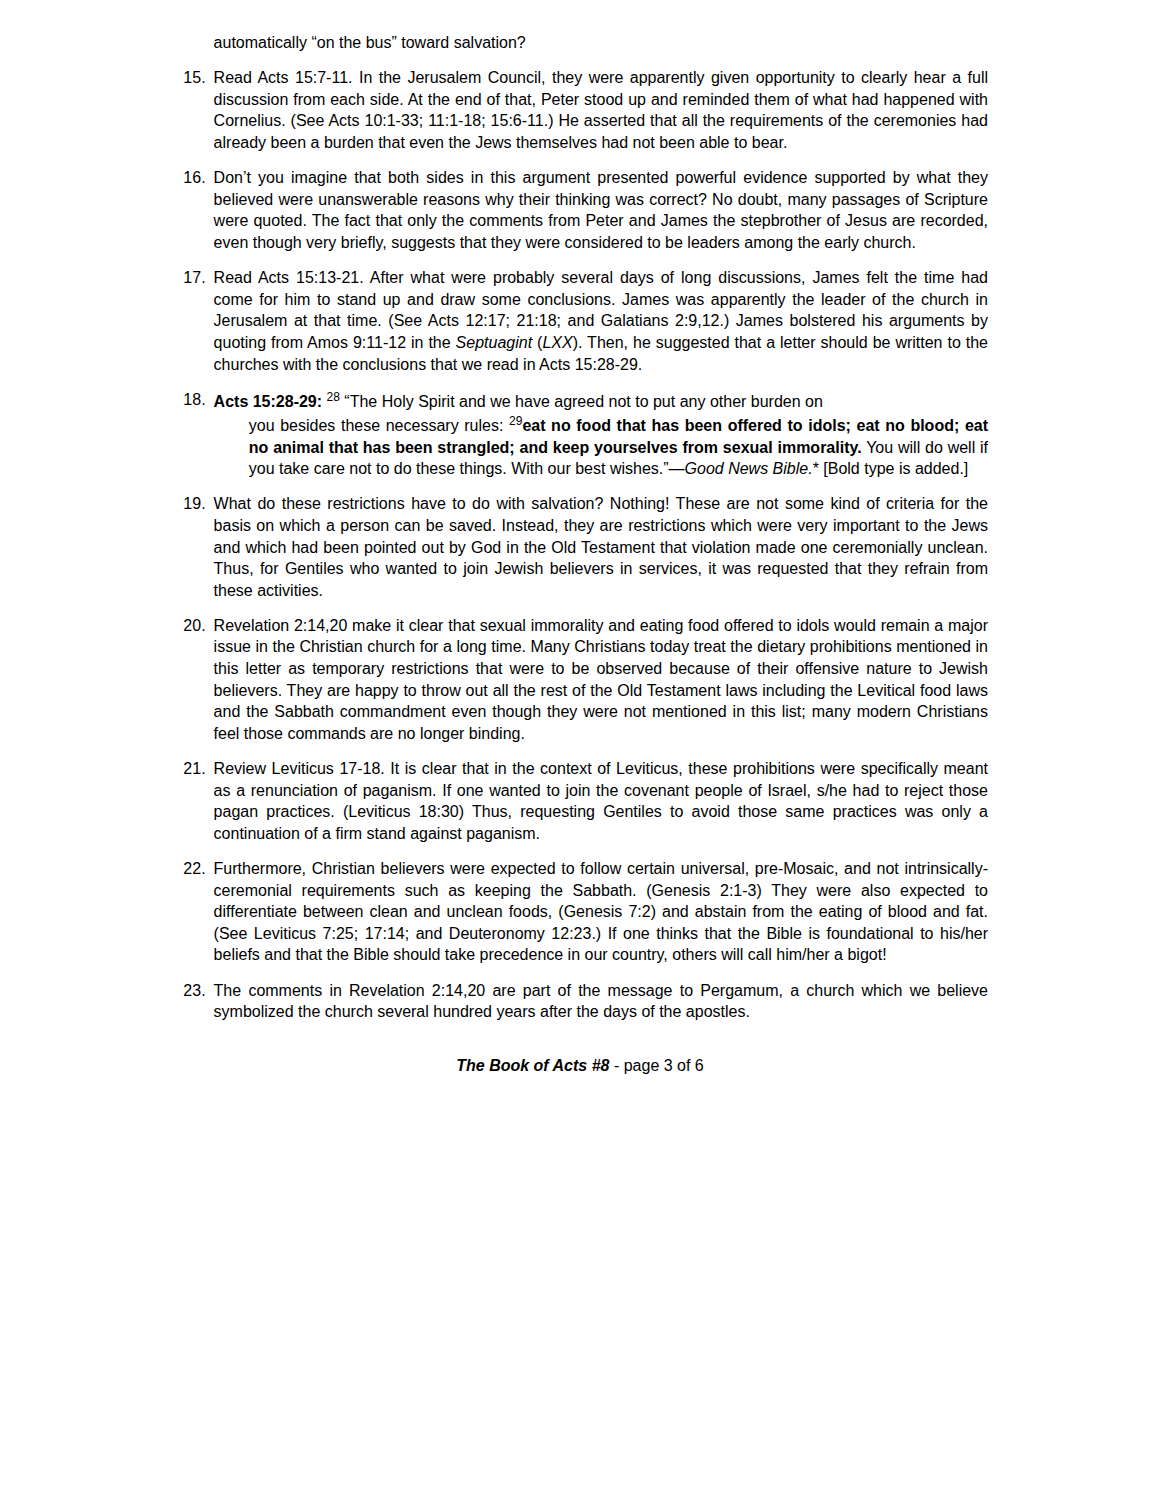automatically “on the bus” toward salvation?
15. Read Acts 15:7-11. In the Jerusalem Council, they were apparently given opportunity to clearly hear a full discussion from each side. At the end of that, Peter stood up and reminded them of what had happened with Cornelius. (See Acts 10:1-33; 11:1-18; 15:6-11.) He asserted that all the requirements of the ceremonies had already been a burden that even the Jews themselves had not been able to bear.
16. Don’t you imagine that both sides in this argument presented powerful evidence supported by what they believed were unanswerable reasons why their thinking was correct? No doubt, many passages of Scripture were quoted. The fact that only the comments from Peter and James the stepbrother of Jesus are recorded, even though very briefly, suggests that they were considered to be leaders among the early church.
17. Read Acts 15:13-21. After what were probably several days of long discussions, James felt the time had come for him to stand up and draw some conclusions. James was apparently the leader of the church in Jerusalem at that time. (See Acts 12:17; 21:18; and Galatians 2:9,12.) James bolstered his arguments by quoting from Amos 9:11-12 in the Septuagint (LXX). Then, he suggested that a letter should be written to the churches with the conclusions that we read in Acts 15:28-29.
18. Acts 15:28-29: 28 “The Holy Spirit and we have agreed not to put any other burden on you besides these necessary rules: 29 eat no food that has been offered to idols; eat no blood; eat no animal that has been strangled; and keep yourselves from sexual immorality. You will do well if you take care not to do these things. With our best wishes.”—Good News Bible.* [Bold type is added.]
19. What do these restrictions have to do with salvation? Nothing! These are not some kind of criteria for the basis on which a person can be saved. Instead, they are restrictions which were very important to the Jews and which had been pointed out by God in the Old Testament that violation made one ceremonially unclean. Thus, for Gentiles who wanted to join Jewish believers in services, it was requested that they refrain from these activities.
20. Revelation 2:14,20 make it clear that sexual immorality and eating food offered to idols would remain a major issue in the Christian church for a long time. Many Christians today treat the dietary prohibitions mentioned in this letter as temporary restrictions that were to be observed because of their offensive nature to Jewish believers. They are happy to throw out all the rest of the Old Testament laws including the Levitical food laws and the Sabbath commandment even though they were not mentioned in this list; many modern Christians feel those commands are no longer binding.
21. Review Leviticus 17-18. It is clear that in the context of Leviticus, these prohibitions were specifically meant as a renunciation of paganism. If one wanted to join the covenant people of Israel, s/he had to reject those pagan practices. (Leviticus 18:30) Thus, requesting Gentiles to avoid those same practices was only a continuation of a firm stand against paganism.
22. Furthermore, Christian believers were expected to follow certain universal, pre-Mosaic, and not intrinsically-ceremonial requirements such as keeping the Sabbath. (Genesis 2:1-3) They were also expected to differentiate between clean and unclean foods, (Genesis 7:2) and abstain from the eating of blood and fat. (See Leviticus 7:25; 17:14; and Deuteronomy 12:23.) If one thinks that the Bible is foundational to his/her beliefs and that the Bible should take precedence in our country, others will call him/her a bigot!
23. The comments in Revelation 2:14,20 are part of the message to Pergamum, a church which we believe symbolized the church several hundred years after the days of the apostles.
The Book of Acts #8 - page 3 of 6